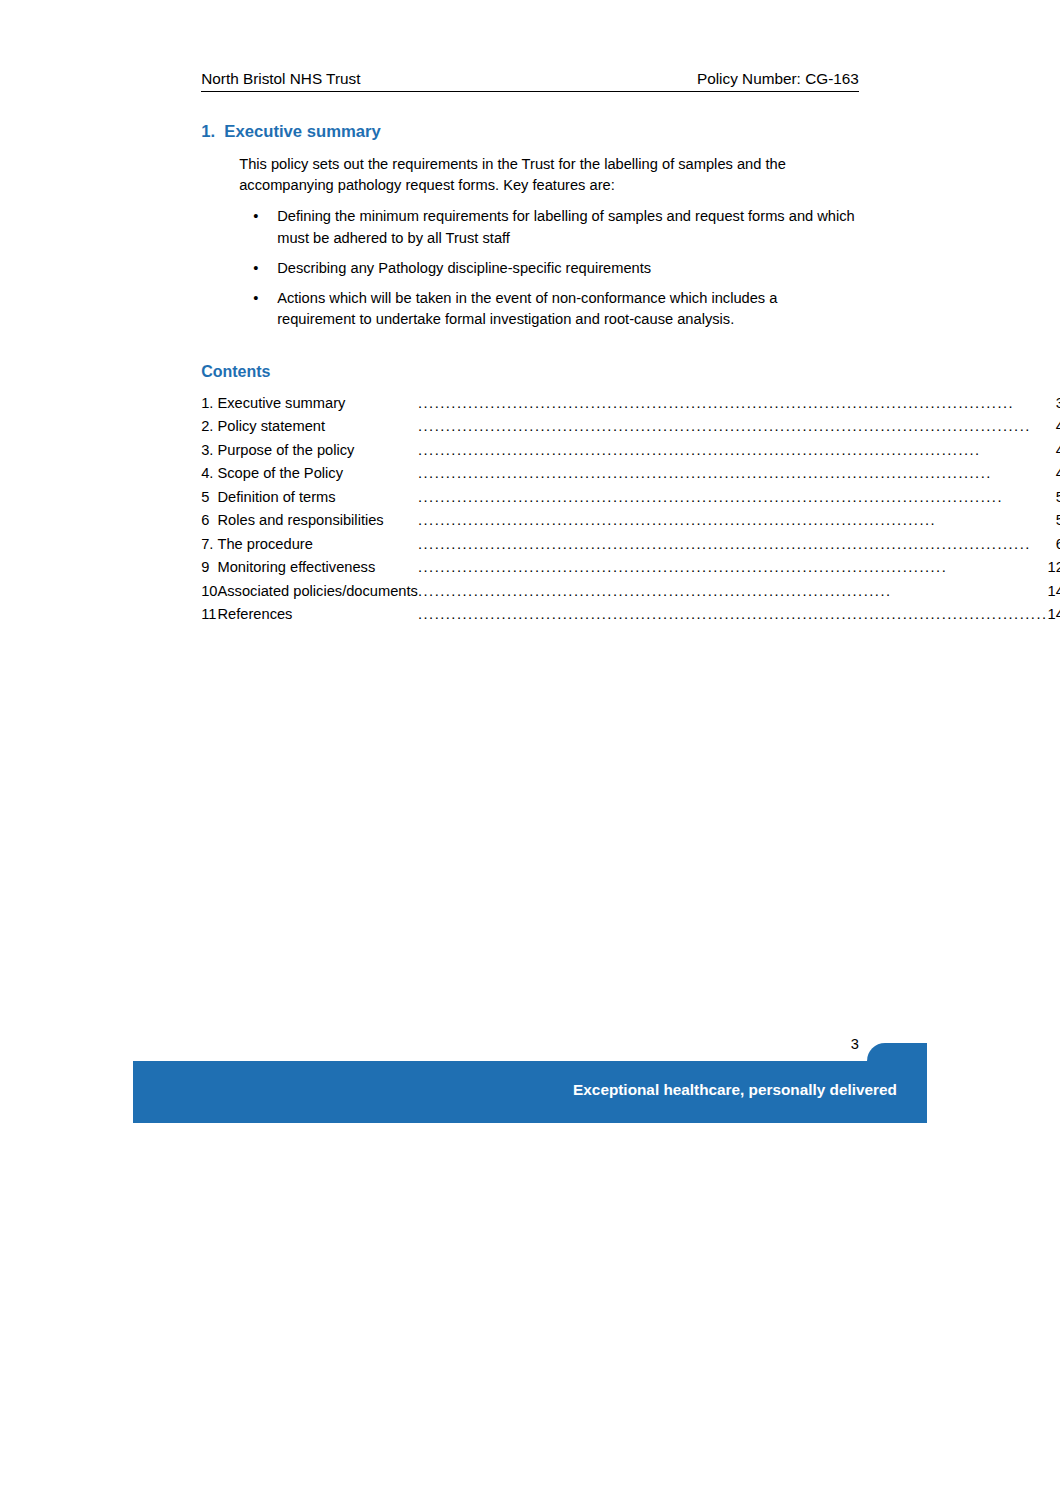North Bristol NHS Trust Policy Number: CG-163
1. Executive summary
This policy sets out the requirements in the Trust for the labelling of samples and the accompanying pathology request forms. Key features are:
Defining the minimum requirements for labelling of samples and request forms and which must be adhered to by all Trust staff
Describing any Pathology discipline-specific requirements
Actions which will be taken in the event of non-conformance which includes a requirement to undertake formal investigation and root-cause analysis.
Contents
| 1. | Executive summary | ........................................................................................................... | 3 |
| 2. | Policy statement | .............................................................................................................. | 4 |
| 3. | Purpose of the policy | ..................................................................................................... | 4 |
| 4. | Scope of the Policy | ....................................................................................................... | 4 |
| 5 | Definition of terms | ......................................................................................................... | 5 |
| 6 | Roles and responsibilities | ............................................................................................. | 5 |
| 7. | The procedure | .............................................................................................................. | 6 |
| 9 | Monitoring effectiveness | ............................................................................................... | 12 |
| 10 | Associated policies/documents | ..................................................................................... | 14 |
| 11 | References | ................................................................................................................. | 14 |
3
Exceptional healthcare, personally delivered